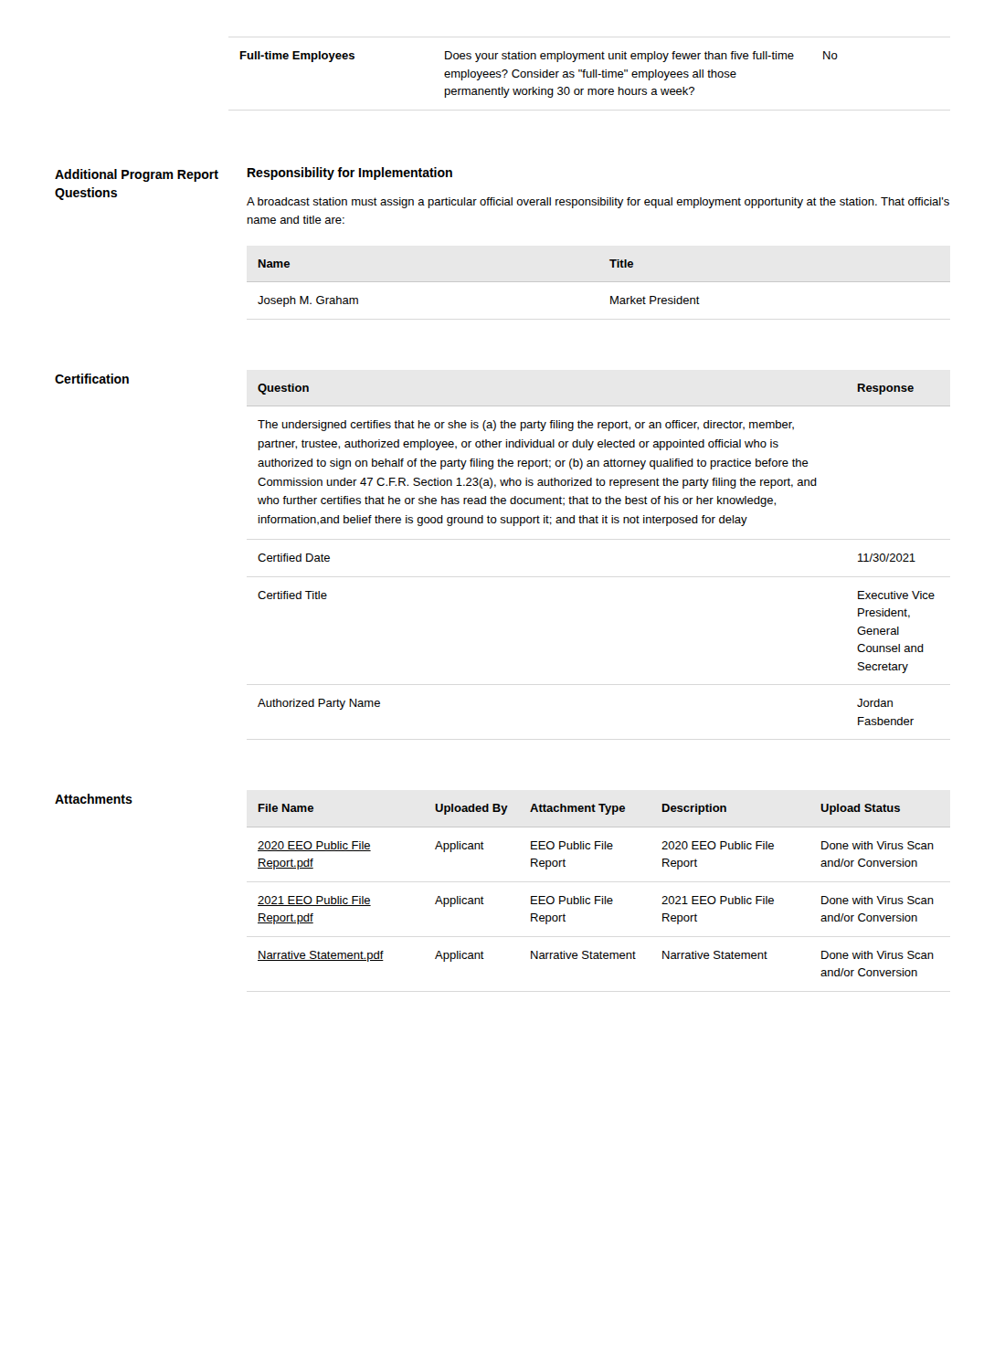| Full-time Employees | Does your station employment unit employ fewer than five full-time employees? Consider as "full-time" employees all those permanently working 30 or more hours a week? | No |
Additional Program Report Questions
Responsibility for Implementation
A broadcast station must assign a particular official overall responsibility for equal employment opportunity at the station. That official's name and title are:
| Name | Title |
| --- | --- |
| Joseph M. Graham | Market President |
Certification
| Question | Response |
| --- | --- |
| The undersigned certifies that he or she is (a) the party filing the report, or an officer, director, member, partner, trustee, authorized employee, or other individual or duly elected or appointed official who is authorized to sign on behalf of the party filing the report; or (b) an attorney qualified to practice before the Commission under 47 C.F.R. Section 1.23(a), who is authorized to represent the party filing the report, and who further certifies that he or she has read the document; that to the best of his or her knowledge, information,and belief there is good ground to support it; and that it is not interposed for delay | |
| Certified Date | 11/30/2021 |
| Certified Title | Executive Vice President, General Counsel and Secretary |
| Authorized Party Name | Jordan Fasbender |
Attachments
| File Name | Uploaded By | Attachment Type | Description | Upload Status |
| --- | --- | --- | --- | --- |
| 2020 EEO Public File Report.pdf | Applicant | EEO Public File Report | 2020 EEO Public File Report | Done with Virus Scan and/or Conversion |
| 2021 EEO Public File Report.pdf | Applicant | EEO Public File Report | 2021 EEO Public File Report | Done with Virus Scan and/or Conversion |
| Narrative Statement.pdf | Applicant | Narrative Statement | Narrative Statement | Done with Virus Scan and/or Conversion |